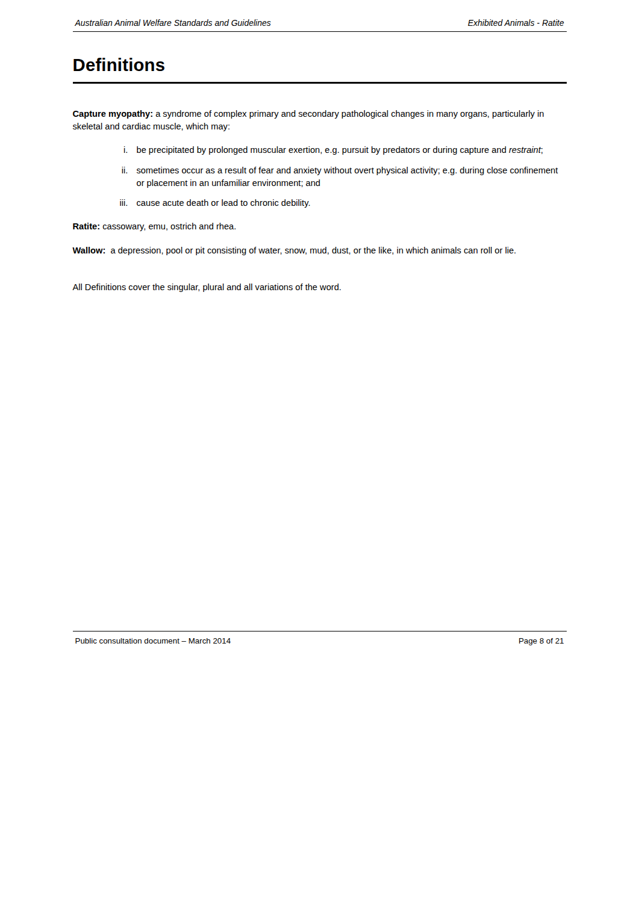Australian Animal Welfare Standards and Guidelines Exhibited Animals - Ratite
Definitions
Capture myopathy: a syndrome of complex primary and secondary pathological changes in many organs, particularly in skeletal and cardiac muscle, which may:
be precipitated by prolonged muscular exertion, e.g. pursuit by predators or during capture and restraint;
sometimes occur as a result of fear and anxiety without overt physical activity; e.g. during close confinement or placement in an unfamiliar environment; and
cause acute death or lead to chronic debility.
Ratite: cassowary, emu, ostrich and rhea.
Wallow: a depression, pool or pit consisting of water, snow, mud, dust, or the like, in which animals can roll or lie.
All Definitions cover the singular, plural and all variations of the word.
Public consultation document – March 2014 Page 8 of 21